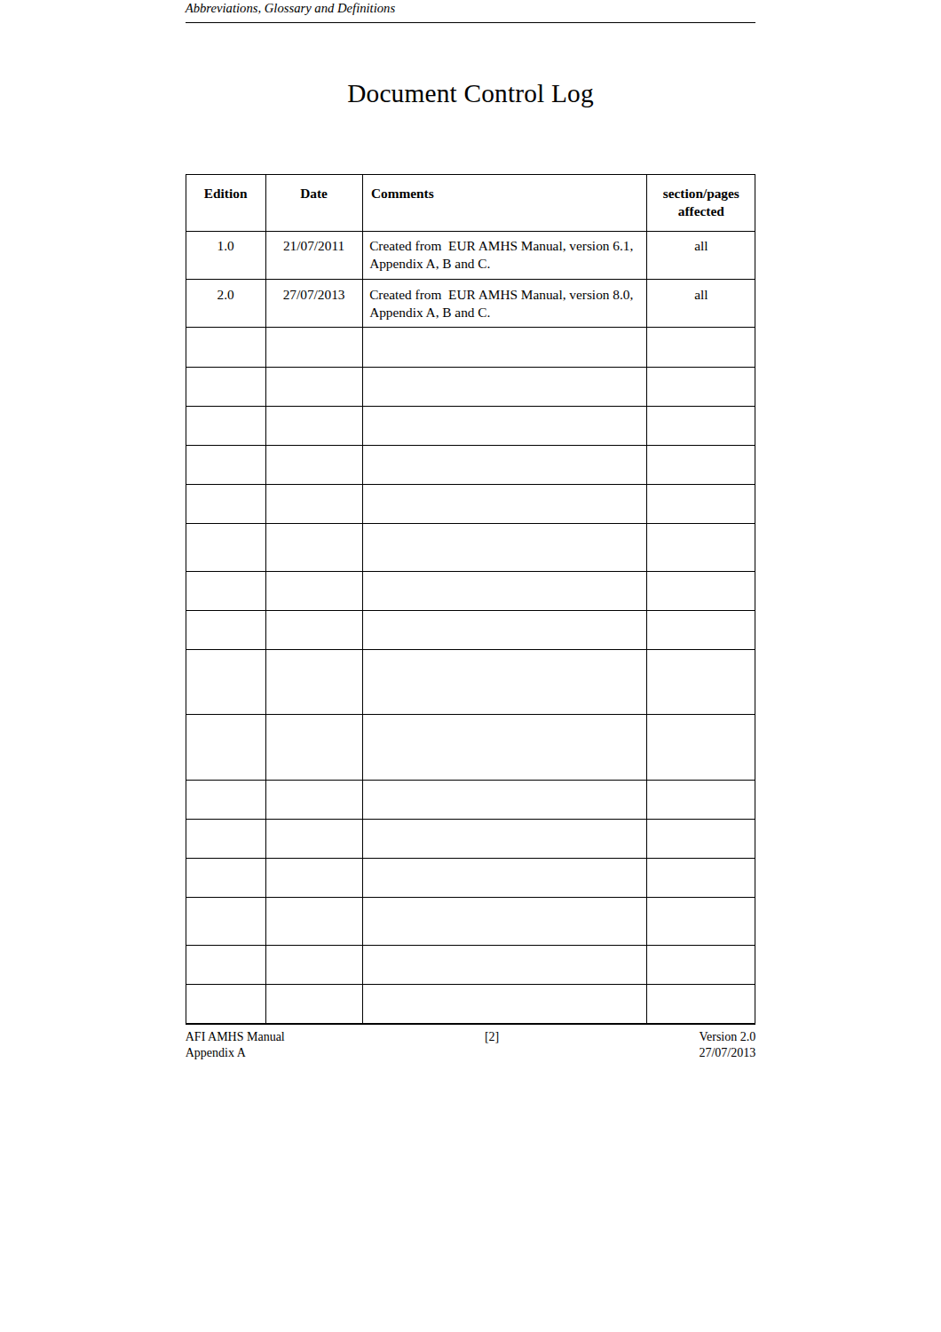Abbreviations, Glossary and Definitions
Document Control Log
| Edition | Date | Comments | section/pages affected |
| --- | --- | --- | --- |
| 1.0 | 21/07/2011 | Created from EUR AMHS Manual, version 6.1, Appendix A, B and C. | all |
| 2.0 | 27/07/2013 | Created from EUR AMHS Manual, version 8.0, Appendix A, B and C. | all |
AFI AMHS Manual Appendix A
[2]
Version 2.0 27/07/2013